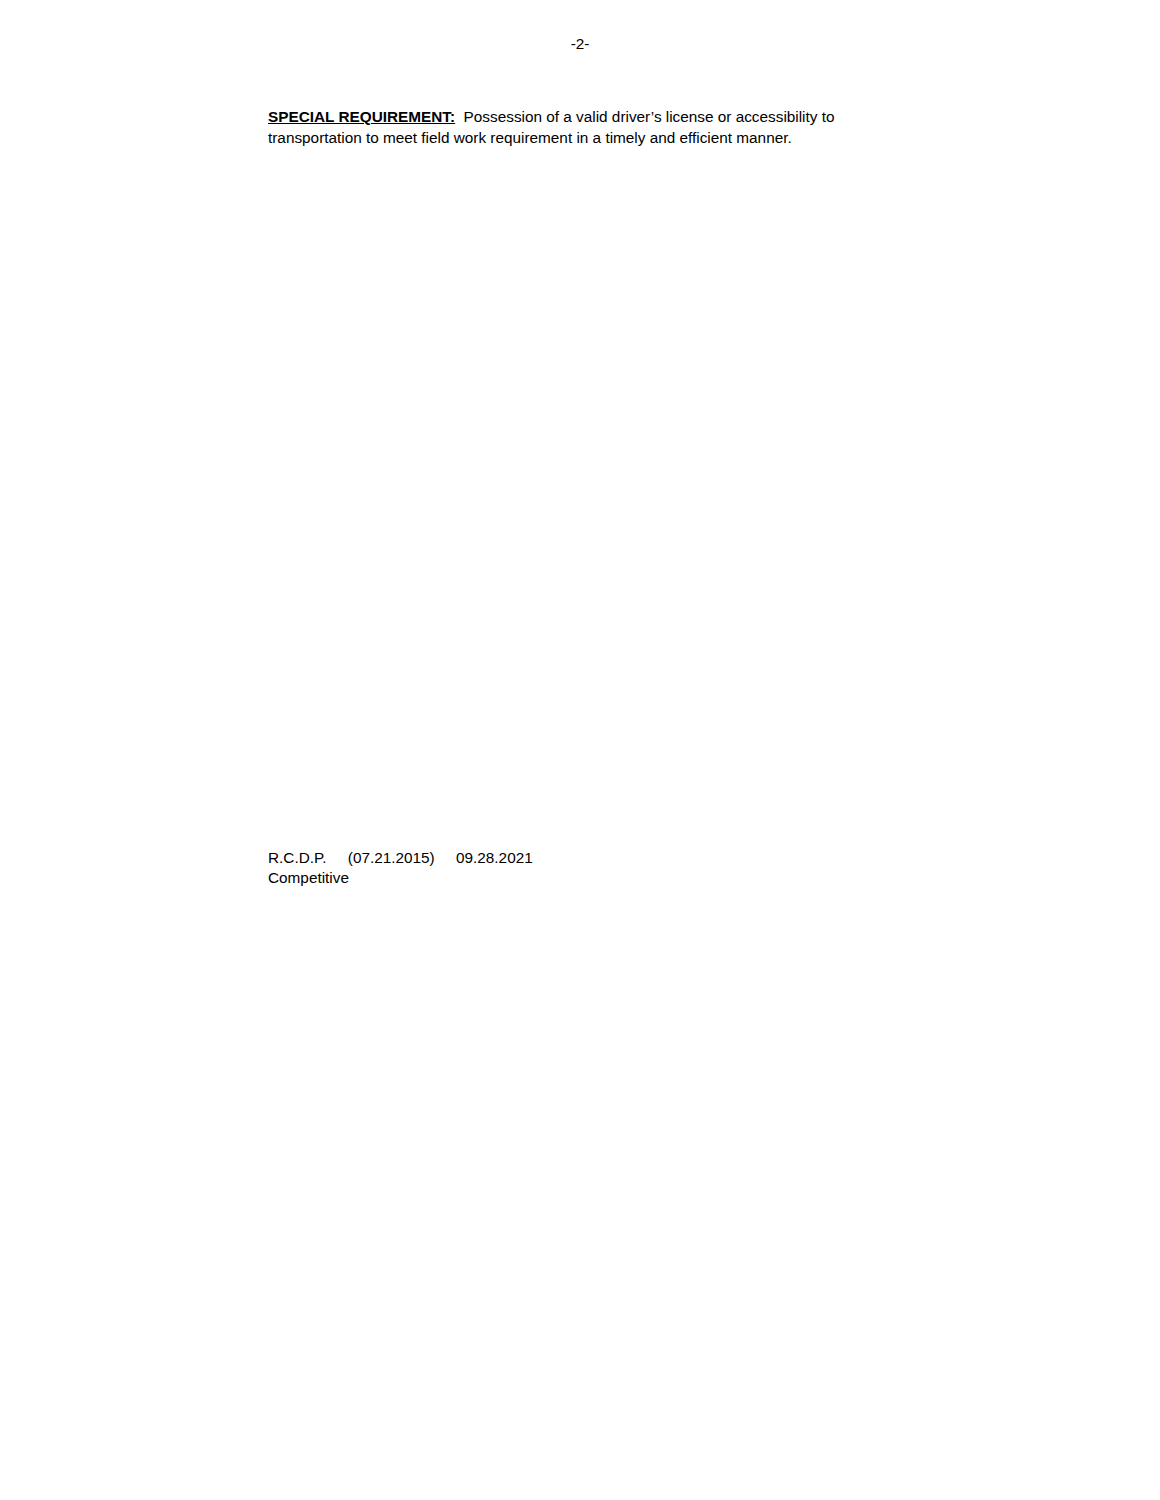-2-
SPECIAL REQUIREMENT: Possession of a valid driver’s license or accessibility to transportation to meet field work requirement in a timely and efficient manner.
R.C.D.P. (07.21.2015) 09.28.2021
Competitive